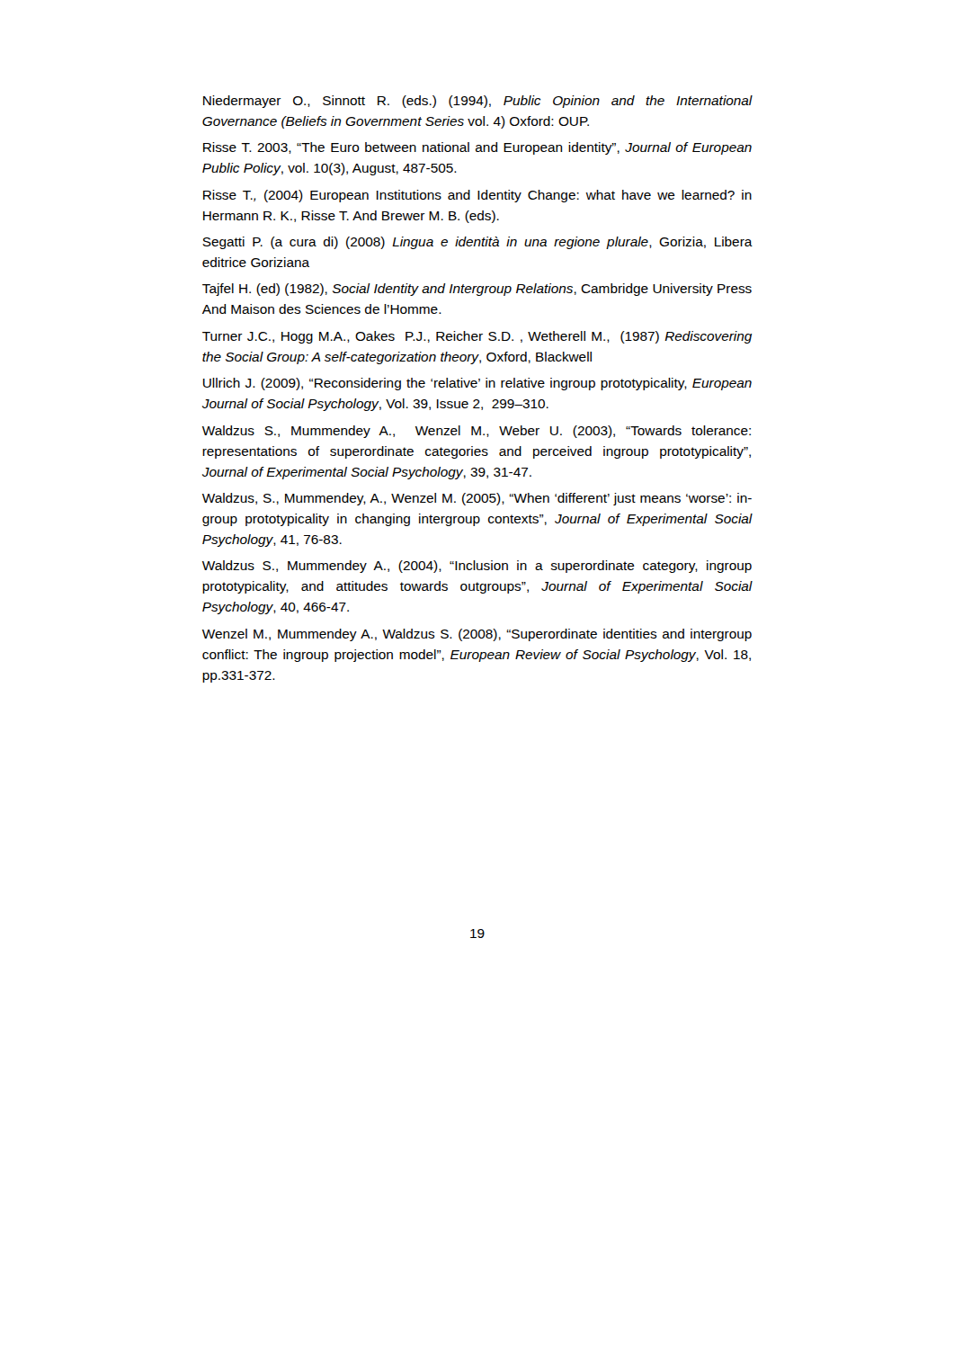Niedermayer O., Sinnott R. (eds.) (1994), Public Opinion and the International Governance (Beliefs in Government Series vol. 4) Oxford: OUP.
Risse T. 2003, “The Euro between national and European identity”, Journal of European Public Policy, vol. 10(3), August, 487-505.
Risse T., (2004) European Institutions and Identity Change: what have we learned? in Hermann R. K., Risse T. And Brewer M. B. (eds).
Segatti P. (a cura di) (2008) Lingua e identità in una regione plurale, Gorizia, Libera editrice Goriziana
Tajfel H. (ed) (1982), Social Identity and Intergroup Relations, Cambridge University Press And Maison des Sciences de l’Homme.
Turner J.C., Hogg M.A., Oakes P.J., Reicher S.D. , Wetherell M., (1987) Rediscovering the Social Group: A self-categorization theory, Oxford, Blackwell
Ullrich J. (2009), “Reconsidering the ‘relative’ in relative ingroup prototypicality, European Journal of Social Psychology, Vol. 39, Issue 2, 299–310.
Waldzus S., Mummendey A., Wenzel M., Weber U. (2003), “Towards tolerance: representations of superordinate categories and perceived ingroup prototypicality”, Journal of Experimental Social Psychology, 39, 31-47.
Waldzus, S., Mummendey, A., Wenzel M. (2005), “When ‘different’ just means ‘worse’: in-group prototypicality in changing intergroup contexts”, Journal of Experimental Social Psychology, 41, 76-83.
Waldzus S., Mummendey A., (2004), “Inclusion in a superordinate category, ingroup prototypicality, and attitudes towards outgroups”, Journal of Experimental Social Psychology, 40, 466-47.
Wenzel M., Mummendey A., Waldzus S. (2008), “Superordinate identities and intergroup conflict: The ingroup projection model”, European Review of Social Psychology, Vol. 18, pp.331-372.
19